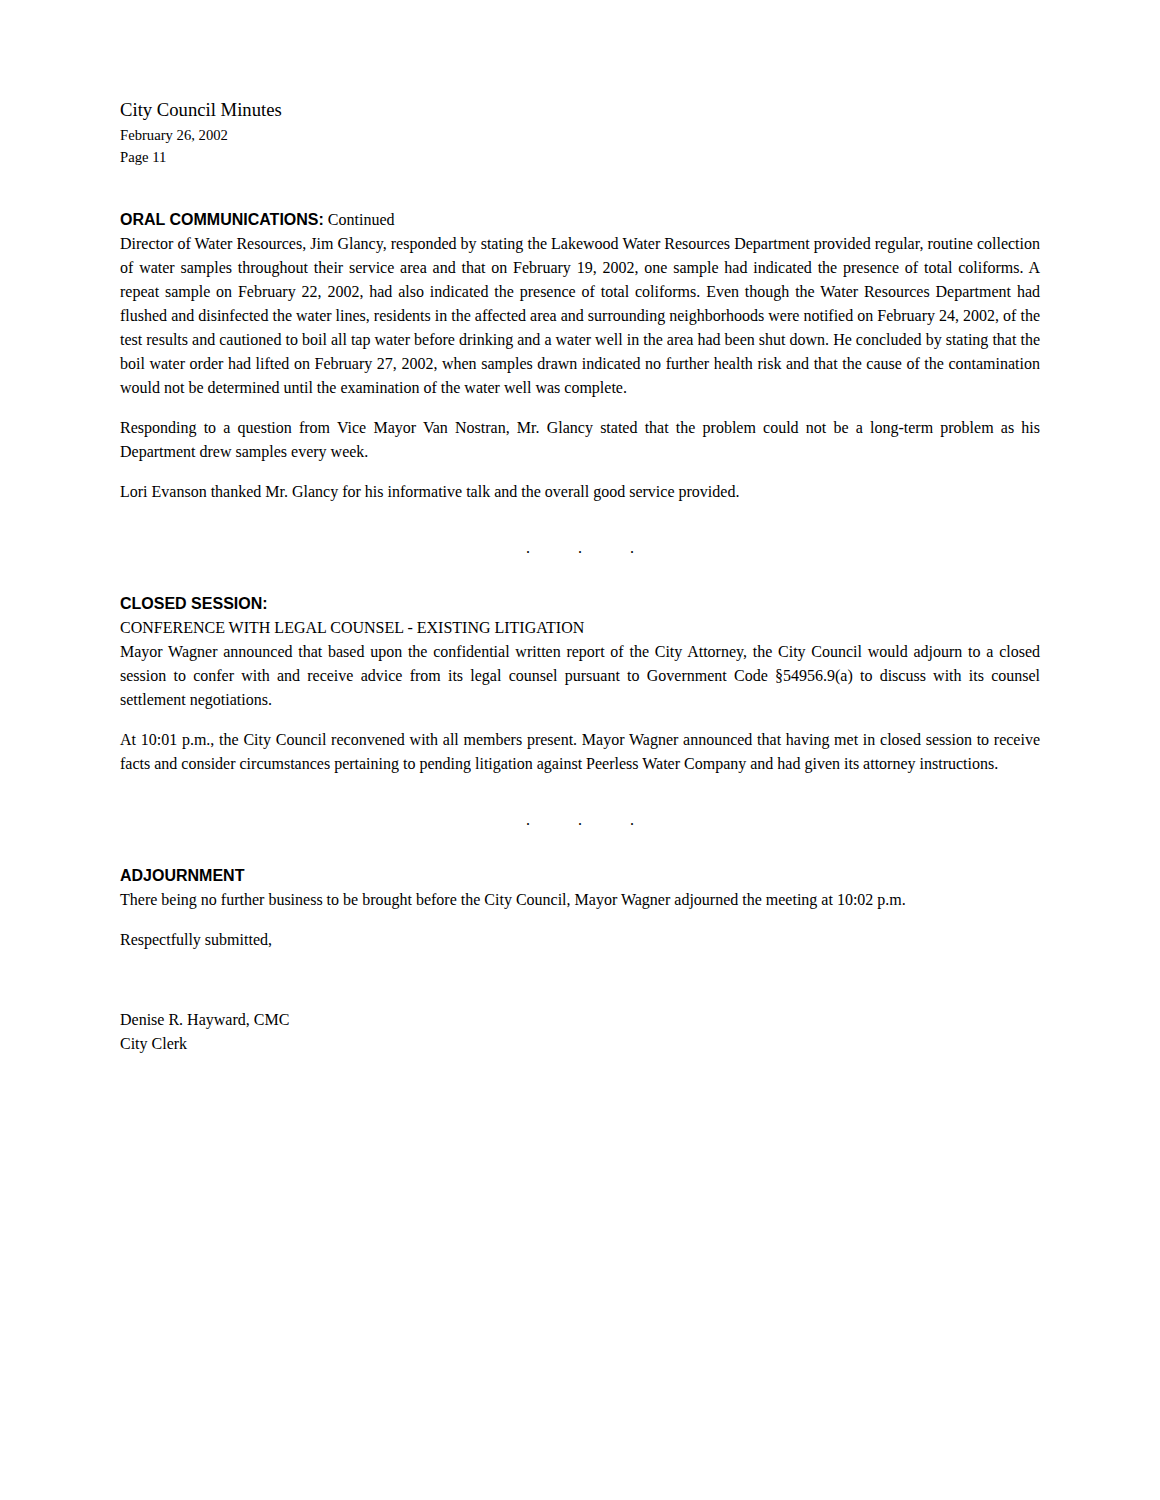City Council Minutes
February 26, 2002
Page 11
ORAL COMMUNICATIONS:
Continued
Director of Water Resources, Jim Glancy, responded by stating the Lakewood Water Resources Department provided regular, routine collection of water samples throughout their service area and that on February 19, 2002, one sample had indicated the presence of total coliforms. A repeat sample on February 22, 2002, had also indicated the presence of total coliforms. Even though the Water Resources Department had flushed and disinfected the water lines, residents in the affected area and surrounding neighborhoods were notified on February 24, 2002, of the test results and cautioned to boil all tap water before drinking and a water well in the area had been shut down. He concluded by stating that the boil water order had lifted on February 27, 2002, when samples drawn indicated no further health risk and that the cause of the contamination would not be determined until the examination of the water well was complete.
Responding to a question from Vice Mayor Van Nostran, Mr. Glancy stated that the problem could not be a long-term problem as his Department drew samples every week.
Lori Evanson thanked Mr. Glancy for his informative talk and the overall good service provided.
...
CLOSED SESSION:
CONFERENCE WITH LEGAL COUNSEL - EXISTING LITIGATION
Mayor Wagner announced that based upon the confidential written report of the City Attorney, the City Council would adjourn to a closed session to confer with and receive advice from its legal counsel pursuant to Government Code §54956.9(a) to discuss with its counsel settlement negotiations.
At 10:01 p.m., the City Council reconvened with all members present. Mayor Wagner announced that having met in closed session to receive facts and consider circumstances pertaining to pending litigation against Peerless Water Company and had given its attorney instructions.
...
ADJOURNMENT
There being no further business to be brought before the City Council, Mayor Wagner adjourned the meeting at 10:02 p.m.
Respectfully submitted,
Denise R. Hayward, CMC
City Clerk